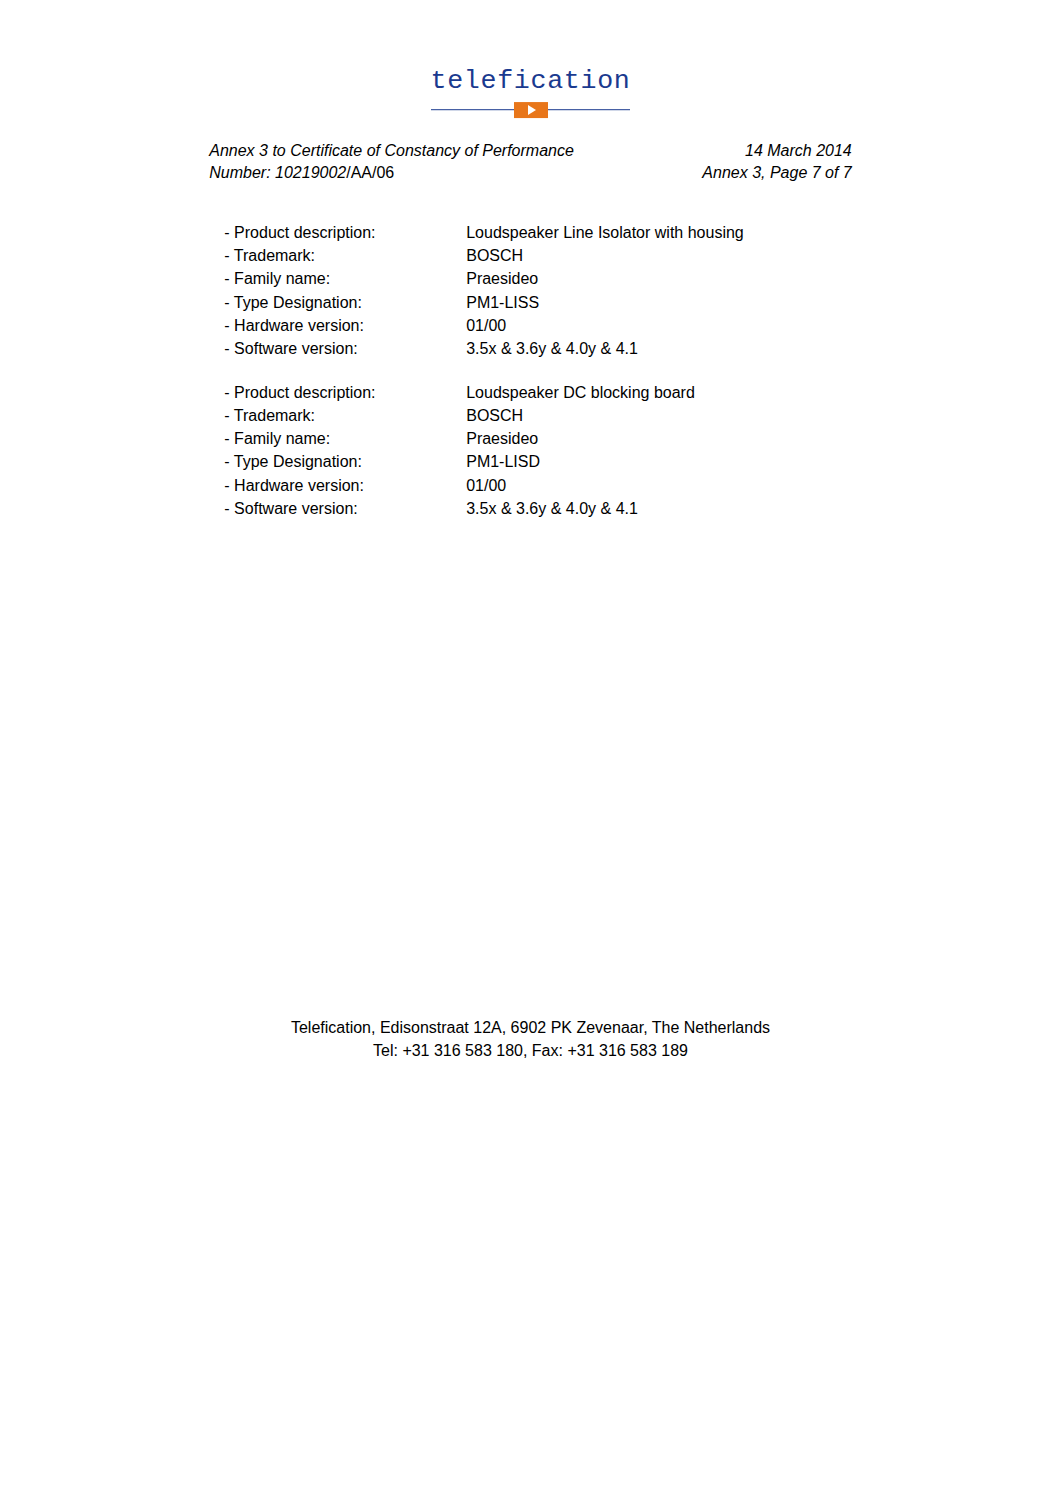telefication
Annex 3 to Certificate of Constancy of Performance
Number: 10219002/AA/06
14 March 2014
Annex 3, Page 7 of 7
| - Product description: | Loudspeaker Line Isolator with housing |
| - Trademark: | BOSCH |
| - Family name: | Praesideo |
| - Type Designation: | PM1-LISS |
| - Hardware version: | 01/00 |
| - Software version: | 3.5x & 3.6y & 4.0y & 4.1 |
| - Product description: | Loudspeaker DC blocking board |
| - Trademark: | BOSCH |
| - Family name: | Praesideo |
| - Type Designation: | PM1-LISD |
| - Hardware version: | 01/00 |
| - Software version: | 3.5x & 3.6y & 4.0y & 4.1 |
Telefication, Edisonstraat 12A, 6902 PK Zevenaar, The Netherlands
Tel: +31 316 583 180, Fax: +31 316 583 189